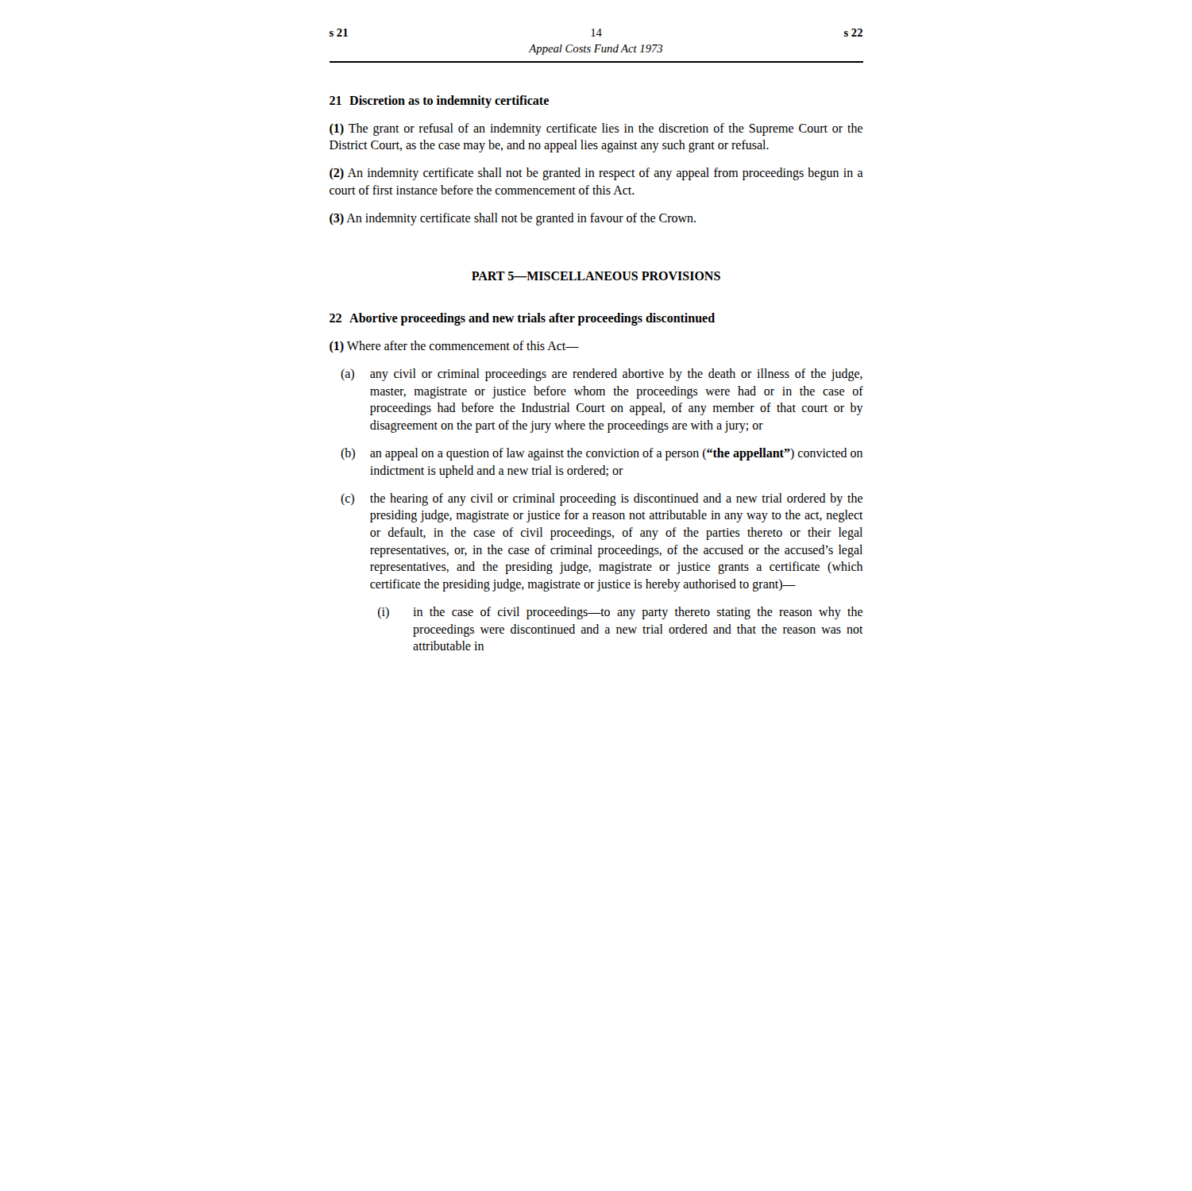s 21 14 Appeal Costs Fund Act 1973 s 22
21 Discretion as to indemnity certificate
(1) The grant or refusal of an indemnity certificate lies in the discretion of the Supreme Court or the District Court, as the case may be, and no appeal lies against any such grant or refusal.
(2) An indemnity certificate shall not be granted in respect of any appeal from proceedings begun in a court of first instance before the commencement of this Act.
(3) An indemnity certificate shall not be granted in favour of the Crown.
PART 5—MISCELLANEOUS PROVISIONS
22 Abortive proceedings and new trials after proceedings discontinued
(1) Where after the commencement of this Act—
(a) any civil or criminal proceedings are rendered abortive by the death or illness of the judge, master, magistrate or justice before whom the proceedings were had or in the case of proceedings had before the Industrial Court on appeal, of any member of that court or by disagreement on the part of the jury where the proceedings are with a jury; or
(b) an appeal on a question of law against the conviction of a person (“the appellant”) convicted on indictment is upheld and a new trial is ordered; or
(c) the hearing of any civil or criminal proceeding is discontinued and a new trial ordered by the presiding judge, magistrate or justice for a reason not attributable in any way to the act, neglect or default, in the case of civil proceedings, of any of the parties thereto or their legal representatives, or, in the case of criminal proceedings, of the accused or the accused’s legal representatives, and the presiding judge, magistrate or justice grants a certificate (which certificate the presiding judge, magistrate or justice is hereby authorised to grant)—
(i) in the case of civil proceedings—to any party thereto stating the reason why the proceedings were discontinued and a new trial ordered and that the reason was not attributable in